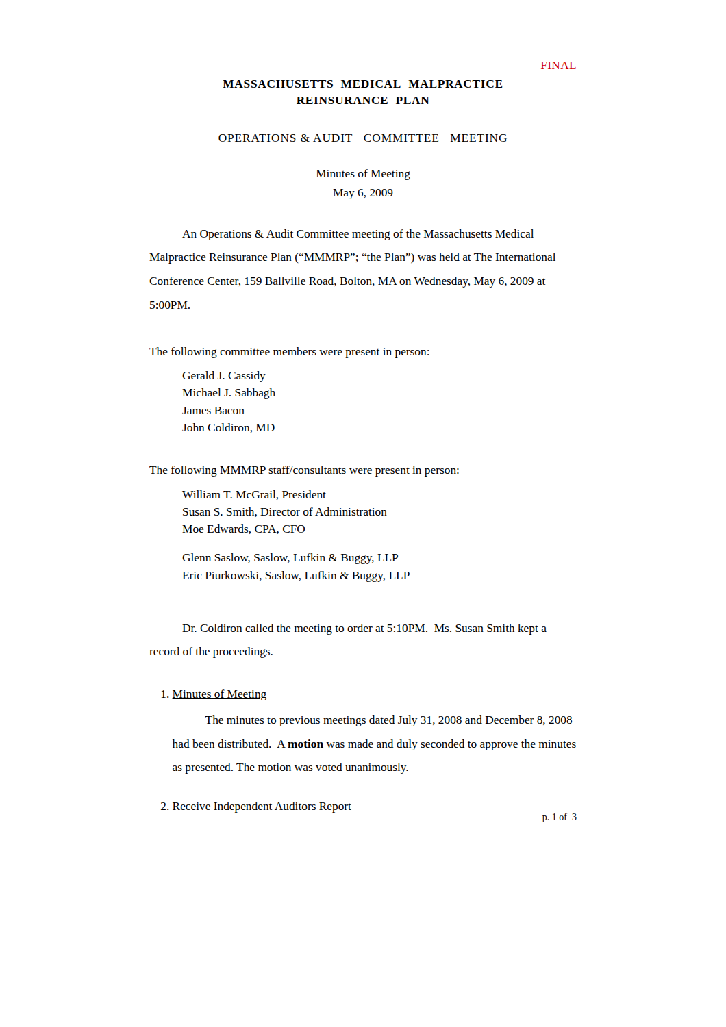FINAL
MASSACHUSETTS MEDICAL MALPRACTICE
REINSURANCE PLAN
OPERATIONS & AUDIT COMMITTEE MEETING
Minutes of Meeting
May 6, 2009
An Operations & Audit Committee meeting of the Massachusetts Medical Malpractice Reinsurance Plan (“MMMRP”; “the Plan”) was held at The International Conference Center, 159 Ballville Road, Bolton, MA on Wednesday, May 6, 2009 at 5:00PM.
The following committee members were present in person:
Gerald J. Cassidy
Michael J. Sabbagh
James Bacon
John Coldiron, MD
The following MMMRP staff/consultants were present in person:
William T. McGrail, President
Susan S. Smith, Director of Administration
Moe Edwards, CPA, CFO
Glenn Saslow, Saslow, Lufkin & Buggy, LLP
Eric Piurkowski, Saslow, Lufkin & Buggy, LLP
Dr. Coldiron called the meeting to order at 5:10PM. Ms. Susan Smith kept a record of the proceedings.
Minutes of Meeting
The minutes to previous meetings dated July 31, 2008 and December 8, 2008 had been distributed. A motion was made and duly seconded to approve the minutes as presented. The motion was voted unanimously.
Receive Independent Auditors Report
p. 1 of 3